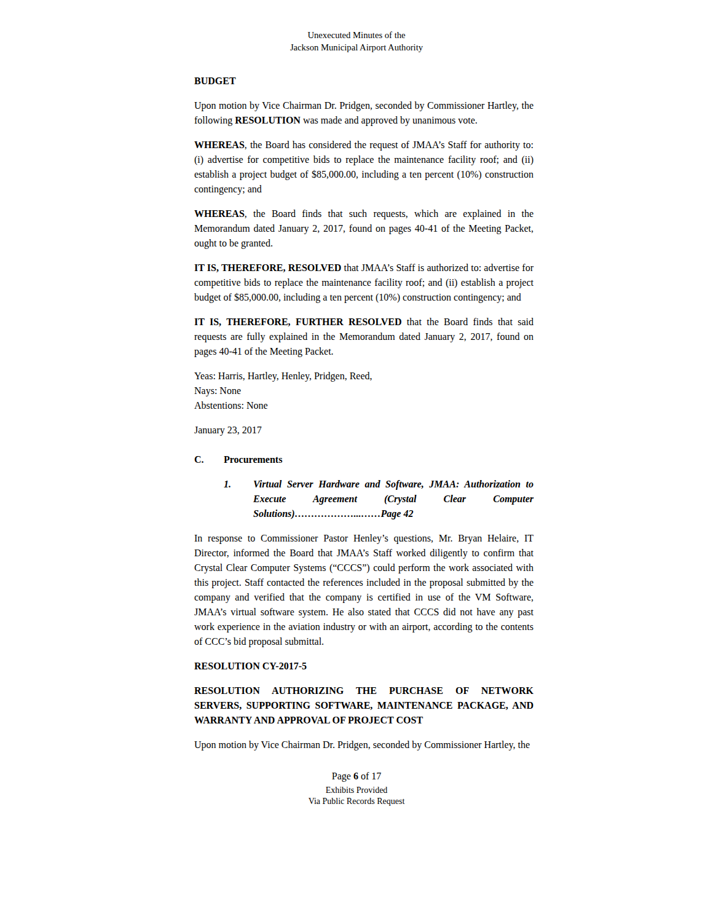Unexecuted Minutes of the
Jackson Municipal Airport Authority
BUDGET
Upon motion by Vice Chairman Dr. Pridgen, seconded by Commissioner Hartley, the following RESOLUTION was made and approved by unanimous vote.
WHEREAS, the Board has considered the request of JMAA’s Staff for authority to: (i) advertise for competitive bids to replace the maintenance facility roof; and (ii) establish a project budget of $85,000.00, including a ten percent (10%) construction contingency; and
WHEREAS, the Board finds that such requests, which are explained in the Memorandum dated January 2, 2017, found on pages 40-41 of the Meeting Packet, ought to be granted.
IT IS, THEREFORE, RESOLVED that JMAA’s Staff is authorized to: advertise for competitive bids to replace the maintenance facility roof; and (ii) establish a project budget of $85,000.00, including a ten percent (10%) construction contingency; and
IT IS, THEREFORE, FURTHER RESOLVED that the Board finds that said requests are fully explained in the Memorandum dated January 2, 2017, found on pages 40-41 of the Meeting Packet.
Yeas: Harris, Hartley, Henley, Pridgen, Reed,
Nays: None
Abstentions: None
January 23, 2017
C.
Procurements
1.
Virtual Server Hardware and Software, JMAA: Authorization to Execute Agreement (Crystal Clear Computer Solutions)………………...……Page 42
In response to Commissioner Pastor Henley’s questions, Mr. Bryan Helaire, IT Director, informed the Board that JMAA’s Staff worked diligently to confirm that Crystal Clear Computer Systems (“CCCS”) could perform the work associated with this project. Staff contacted the references included in the proposal submitted by the company and verified that the company is certified in use of the VM Software, JMAA’s virtual software system. He also stated that CCCS did not have any past work experience in the aviation industry or with an airport, according to the contents of CCC’s bid proposal submittal.
RESOLUTION CY-2017-5
RESOLUTION AUTHORIZING THE PURCHASE OF NETWORK SERVERS, SUPPORTING SOFTWARE, MAINTENANCE PACKAGE, AND WARRANTY AND APPROVAL OF PROJECT COST
Upon motion by Vice Chairman Dr. Pridgen, seconded by Commissioner Hartley, the
Page 6 of 17
Exhibits Provided
Via Public Records Request